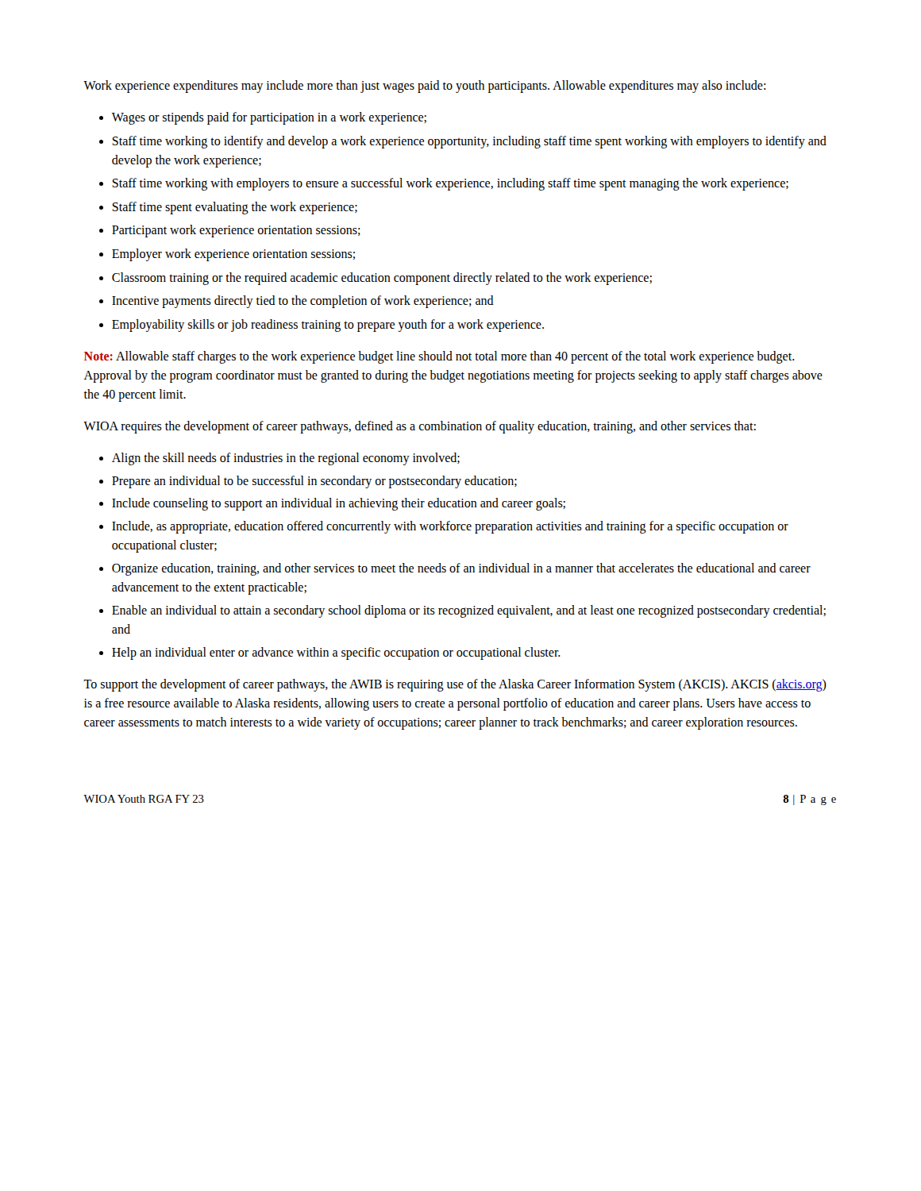Work experience expenditures may include more than just wages paid to youth participants. Allowable expenditures may also include:
Wages or stipends paid for participation in a work experience;
Staff time working to identify and develop a work experience opportunity, including staff time spent working with employers to identify and develop the work experience;
Staff time working with employers to ensure a successful work experience, including staff time spent managing the work experience;
Staff time spent evaluating the work experience;
Participant work experience orientation sessions;
Employer work experience orientation sessions;
Classroom training or the required academic education component directly related to the work experience;
Incentive payments directly tied to the completion of work experience; and
Employability skills or job readiness training to prepare youth for a work experience.
Note: Allowable staff charges to the work experience budget line should not total more than 40 percent of the total work experience budget. Approval by the program coordinator must be granted to during the budget negotiations meeting for projects seeking to apply staff charges above the 40 percent limit.
WIOA requires the development of career pathways, defined as a combination of quality education, training, and other services that:
Align the skill needs of industries in the regional economy involved;
Prepare an individual to be successful in secondary or postsecondary education;
Include counseling to support an individual in achieving their education and career goals;
Include, as appropriate, education offered concurrently with workforce preparation activities and training for a specific occupation or occupational cluster;
Organize education, training, and other services to meet the needs of an individual in a manner that accelerates the educational and career advancement to the extent practicable;
Enable an individual to attain a secondary school diploma or its recognized equivalent, and at least one recognized postsecondary credential; and
Help an individual enter or advance within a specific occupation or occupational cluster.
To support the development of career pathways, the AWIB is requiring use of the Alaska Career Information System (AKCIS). AKCIS (akcis.org) is a free resource available to Alaska residents, allowing users to create a personal portfolio of education and career plans. Users have access to career assessments to match interests to a wide variety of occupations; career planner to track benchmarks; and career exploration resources.
WIOA Youth RGA FY 23 8 | P a g e